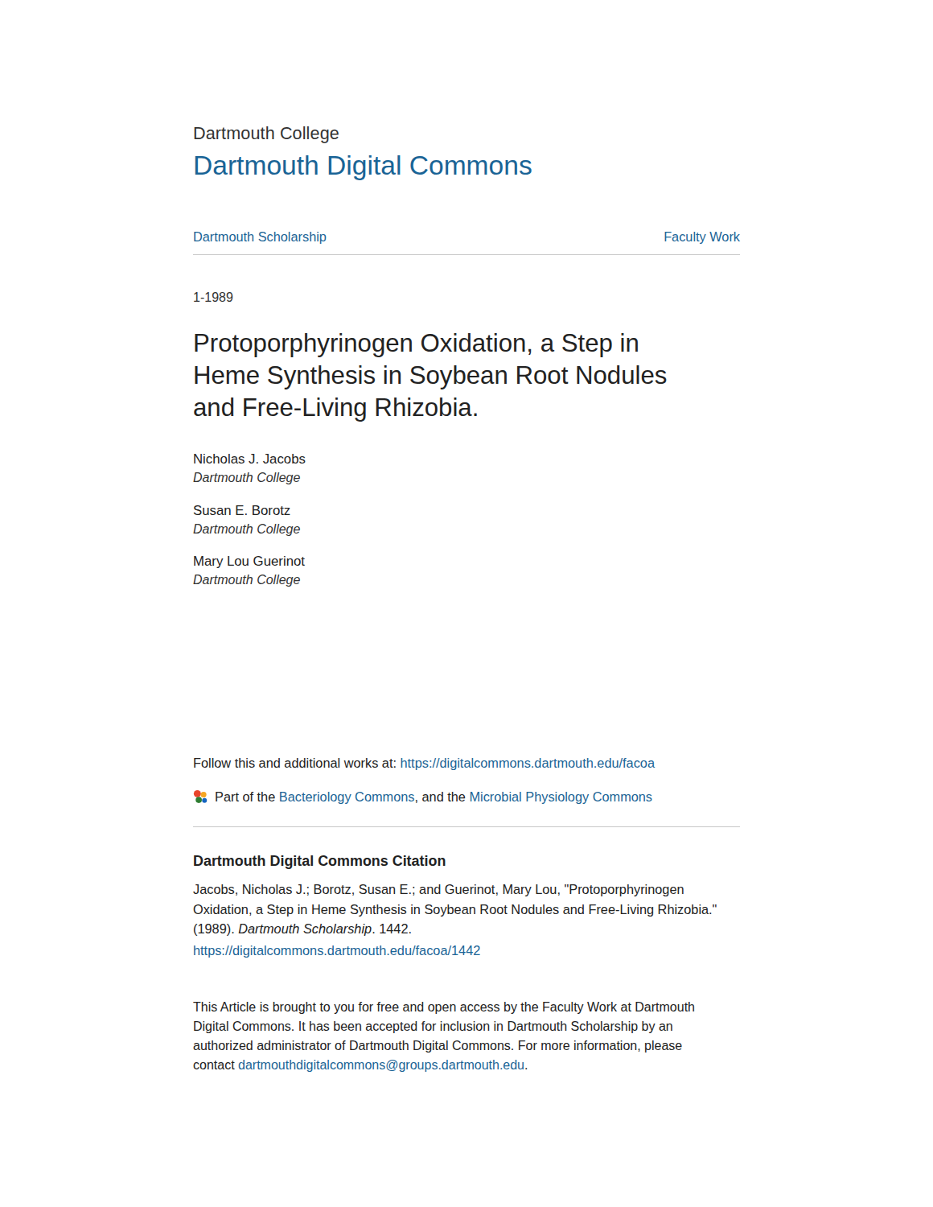Dartmouth College
Dartmouth Digital Commons
Dartmouth Scholarship Faculty Work
1-1989
Protoporphyrinogen Oxidation, a Step in Heme Synthesis in Soybean Root Nodules and Free-Living Rhizobia.
Nicholas J. Jacobs
Dartmouth College
Susan E. Borotz
Dartmouth College
Mary Lou Guerinot
Dartmouth College
Follow this and additional works at: https://digitalcommons.dartmouth.edu/facoa
Part of the Bacteriology Commons, and the Microbial Physiology Commons
Dartmouth Digital Commons Citation
Jacobs, Nicholas J.; Borotz, Susan E.; and Guerinot, Mary Lou, "Protoporphyrinogen Oxidation, a Step in Heme Synthesis in Soybean Root Nodules and Free-Living Rhizobia." (1989). Dartmouth Scholarship. 1442. https://digitalcommons.dartmouth.edu/facoa/1442
This Article is brought to you for free and open access by the Faculty Work at Dartmouth Digital Commons. It has been accepted for inclusion in Dartmouth Scholarship by an authorized administrator of Dartmouth Digital Commons. For more information, please contact dartmouthdigitalcommons@groups.dartmouth.edu.